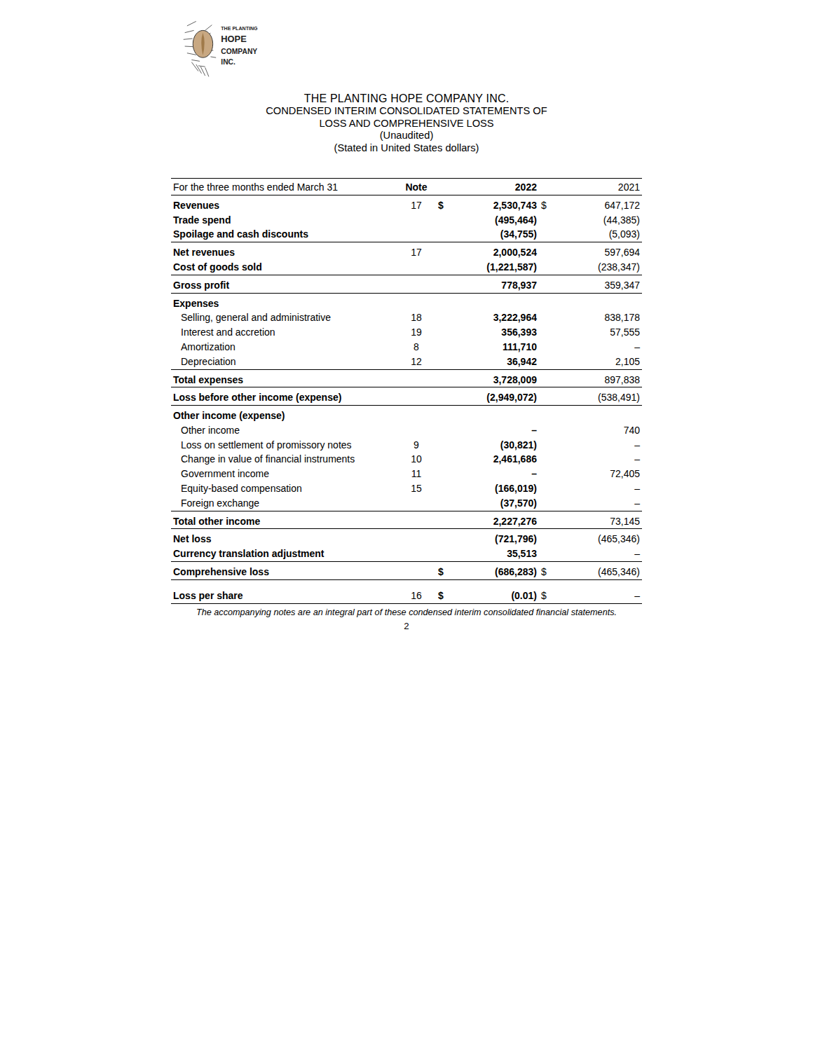THE PLANTING HOPE COMPANY INC.
CONDENSED INTERIM CONSOLIDATED STATEMENTS OF
LOSS AND COMPREHENSIVE LOSS
(Unaudited)
(Stated in United States dollars)
| For the three months ended March 31 | Note | | 2022 | | 2021 |
| Revenues | 17 | $ | 2,530,743 | $ | 647,172 |
| Trade spend | | | (495,464) | | (44,385) |
| Spoilage and cash discounts | | | (34,755) | | (5,093) |
| Net revenues | 17 | | 2,000,524 | | 597,694 |
| Cost of goods sold | | | (1,221,587) | | (238,347) |
| Gross profit | | | 778,937 | | 359,347 |
| Expenses | | | | | |
| Selling, general and administrative | 18 | | 3,222,964 | | 838,178 |
| Interest and accretion | 19 | | 356,393 | | 57,555 |
| Amortization | 8 | | 111,710 | | – |
| Depreciation | 12 | | 36,942 | | 2,105 |
| Total expenses | | | 3,728,009 | | 897,838 |
| Loss before other income (expense) | | | (2,949,072) | | (538,491) |
| Other income (expense) | | | | | |
| Other income | | | – | | 740 |
| Loss on settlement of promissory notes | 9 | | (30,821) | | – |
| Change in value of financial instruments | 10 | | 2,461,686 | | – |
| Government income | 11 | | – | | 72,405 |
| Equity-based compensation | 15 | | (166,019) | | – |
| Foreign exchange | | | (37,570) | | – |
| Total other income | | | 2,227,276 | | 73,145 |
| Net loss | | | (721,796) | | (465,346) |
| Currency translation adjustment | | | 35,513 | | – |
| Comprehensive loss | | $ | (686,283) | $ | (465,346) |
| Loss per share | 16 | $ | (0.01) | $ | – |
The accompanying notes are an integral part of these condensed interim consolidated financial statements.
2